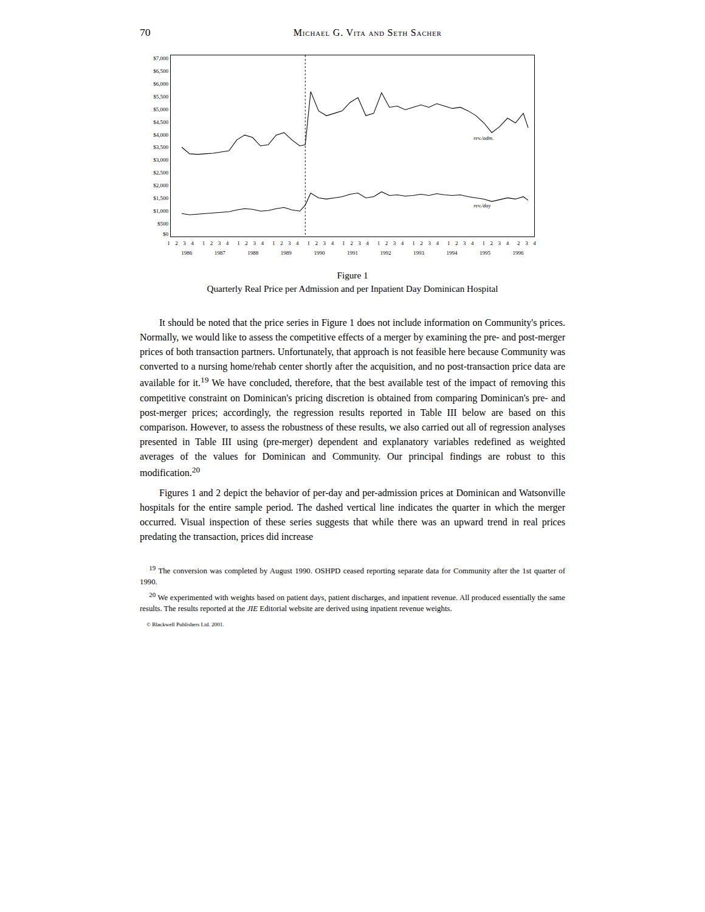70 Michael G. Vita and Seth Sacher
$7,000 $6,500 $6,000 $5,500 $5,000 $4,500 $4,000 $3,500 $3,000 $2,500 $2,000 $1,500 $1,000 $500 $0
rev./adm. rev./day
1 2 3 4 1 2 3 4 1 2 3 4 1 2 3 4 1 2 3 4 1 2 3 4 1 2 3 4 1 2 3 4 1 2 3 4 1 2 3 4 2 3 4
19861987198819891990199119921993199419951996
Figure 1 Quarterly Real Price per Admission and per Inpatient Day Dominican Hospital
It should be noted that the price series in Figure 1 does not include information on Community's prices. Normally, we would like to assess the competitive effects of a merger by examining the pre- and post-merger prices of both transaction partners. Unfortunately, that approach is not feasible here because Community was converted to a nursing home/rehab center shortly after the acquisition, and no post-transaction price data are available for it.19 We have concluded, therefore, that the best available test of the impact of removing this competitive constraint on Dominican's pricing discretion is obtained from comparing Dominican's pre- and post-merger prices; accordingly, the regression results reported in Table III below are based on this comparison. However, to assess the robustness of these results, we also carried out all of regression analyses presented in Table III using (pre-merger) dependent and explanatory variables redefined as weighted averages of the values for Dominican and Community. Our principal findings are robust to this modification.20
Figures 1 and 2 depict the behavior of per-day and per-admission prices at Dominican and Watsonville hospitals for the entire sample period. The dashed vertical line indicates the quarter in which the merger occurred. Visual inspection of these series suggests that while there was an upward trend in real prices predating the transaction, prices did increase
19 The conversion was completed by August 1990. OSHPD ceased reporting separate data for Community after the 1st quarter of 1990.
20 We experimented with weights based on patient days, patient discharges, and inpatient revenue. All produced essentially the same results. The results reported at the JIE Editorial website are derived using inpatient revenue weights.
© Blackwell Publishers Ltd. 2001.